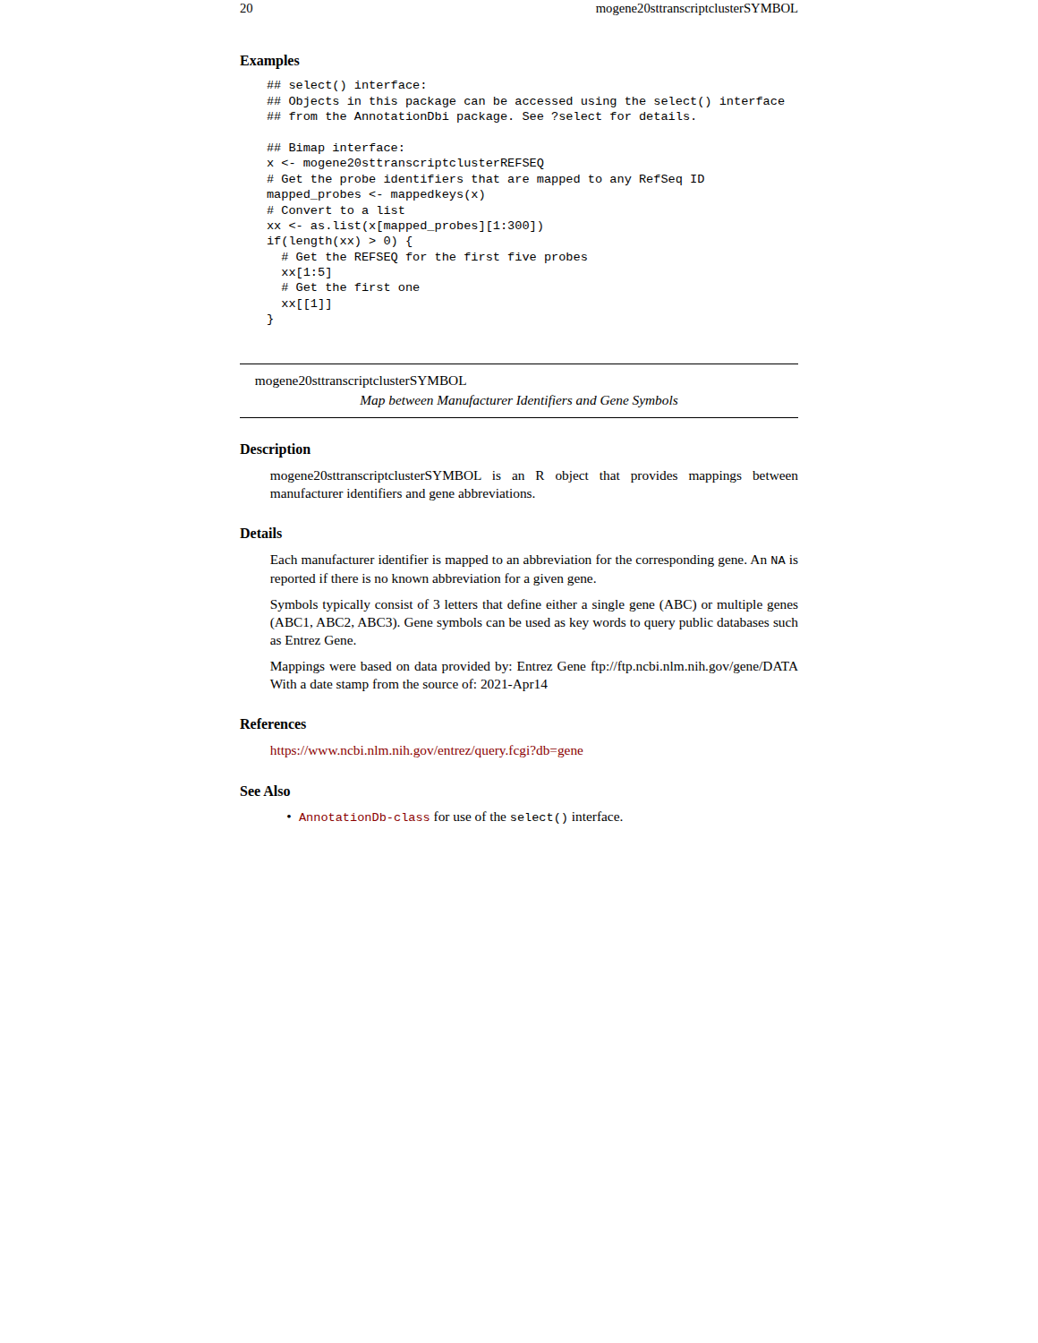20 mogene20sttranscriptclusterSYMBOL
Examples
## select() interface:
## Objects in this package can be accessed using the select() interface
## from the AnnotationDbi package. See ?select for details.

## Bimap interface:
x <- mogene20sttranscriptclusterREFSEQ
# Get the probe identifiers that are mapped to any RefSeq ID
mapped_probes <- mappedkeys(x)
# Convert to a list
xx <- as.list(x[mapped_probes][1:300])
if(length(xx) > 0) {
  # Get the REFSEQ for the first five probes
  xx[1:5]
  # Get the first one
  xx[[1]]
}
mogene20sttranscriptclusterSYMBOL
Map between Manufacturer Identifiers and Gene Symbols
Description
mogene20sttranscriptclusterSYMBOL is an R object that provides mappings between manufacturer identifiers and gene abbreviations.
Details
Each manufacturer identifier is mapped to an abbreviation for the corresponding gene. An NA is reported if there is no known abbreviation for a given gene.
Symbols typically consist of 3 letters that define either a single gene (ABC) or multiple genes (ABC1, ABC2, ABC3). Gene symbols can be used as key words to query public databases such as Entrez Gene.
Mappings were based on data provided by: Entrez Gene ftp://ftp.ncbi.nlm.nih.gov/gene/DATA With a date stamp from the source of: 2021-Apr14
References
https://www.ncbi.nlm.nih.gov/entrez/query.fcgi?db=gene
See Also
AnnotationDb-class for use of the select() interface.